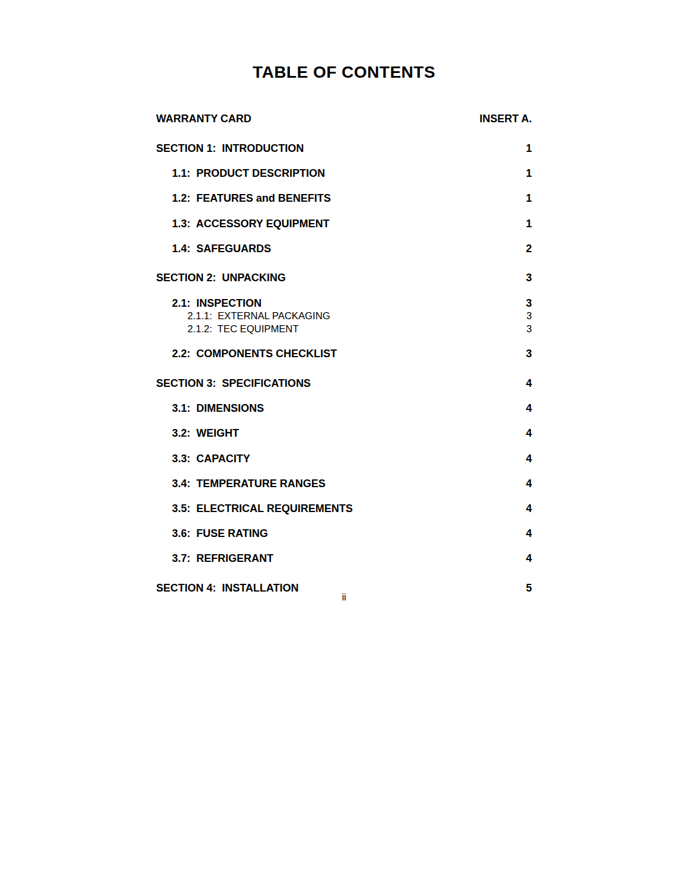TABLE OF CONTENTS
| WARRANTY CARD | INSERT A. |
| SECTION 1: INTRODUCTION | 1 |
| 1.1: PRODUCT DESCRIPTION | 1 |
| 1.2: FEATURES and BENEFITS | 1 |
| 1.3: ACCESSORY EQUIPMENT | 1 |
| 1.4: SAFEGUARDS | 2 |
| SECTION 2: UNPACKING | 3 |
| 2.1: INSPECTION | 3 |
| 2.1.1: EXTERNAL PACKAGING | 3 |
| 2.1.2: TEC EQUIPMENT | 3 |
| 2.2: COMPONENTS CHECKLIST | 3 |
| SECTION 3: SPECIFICATIONS | 4 |
| 3.1: DIMENSIONS | 4 |
| 3.2: WEIGHT | 4 |
| 3.3: CAPACITY | 4 |
| 3.4: TEMPERATURE RANGES | 4 |
| 3.5: ELECTRICAL REQUIREMENTS | 4 |
| 3.6: FUSE RATING | 4 |
| 3.7: REFRIGERANT | 4 |
| SECTION 4: INSTALLATION | 5 |
ii